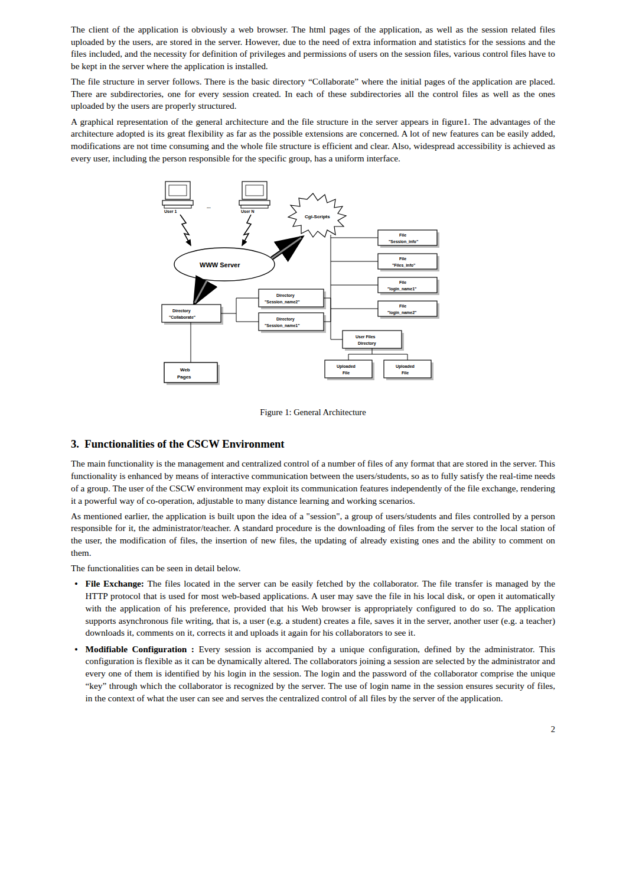The client of the application is obviously a web browser. The html pages of the application, as well as the session related files uploaded by the users, are stored in the server. However, due to the need of extra information and statistics for the sessions and the files included, and the necessity for definition of privileges and permissions of users on the session files, various control files have to be kept in the server where the application is installed.
The file structure in server follows. There is the basic directory “Collaborate” where the initial pages of the application are placed. There are subdirectories, one for every session created. In each of these subdirectories all the control files as well as the ones uploaded by the users are properly structured.
A graphical representation of the general architecture and the file structure in the server appears in figure1. The advantages of the architecture adopted is its great flexibility as far as the possible extensions are concerned. A lot of new features can be easily added, modifications are not time consuming and the whole file structure is efficient and clear. Also, widespread accessibility is achieved as every user, including the person responsible for the specific group, has a uniform interface.
User 1 ... User N Cgi-Scripts WWW Server Directory "Collaborate" Web Pages Directory "Session_name2" Directory "Session_name1" File "Session_info" File "Files_info" File "login_name1" File "login_name2" User Files Directory Uploaded File Uploaded File
Figure 1: General Architecture
3. Functionalities of the CSCW Environment
The main functionality is the management and centralized control of a number of files of any format that are stored in the server. This functionality is enhanced by means of interactive communication between the users/students, so as to fully satisfy the real-time needs of a group. The user of the CSCW environment may exploit its communication features independently of the file exchange, rendering it a powerful way of co-operation, adjustable to many distance learning and working scenarios.
As mentioned earlier, the application is built upon the idea of a "session", a group of users/students and files controlled by a person responsible for it, the administrator/teacher. A standard procedure is the downloading of files from the server to the local station of the user, the modification of files, the insertion of new files, the updating of already existing ones and the ability to comment on them.
The functionalities can be seen in detail below.
File Exchange: The files located in the server can be easily fetched by the collaborator. The file transfer is managed by the HTTP protocol that is used for most web-based applications. A user may save the file in his local disk, or open it automatically with the application of his preference, provided that his Web browser is appropriately configured to do so. The application supports asynchronous file writing, that is, a user (e.g. a student) creates a file, saves it in the server, another user (e.g. a teacher) downloads it, comments on it, corrects it and uploads it again for his collaborators to see it.
Modifiable Configuration : Every session is accompanied by a unique configuration, defined by the administrator. This configuration is flexible as it can be dynamically altered. The collaborators joining a session are selected by the administrator and every one of them is identified by his login in the session. The login and the password of the collaborator comprise the unique “key” through which the collaborator is recognized by the server. The use of login name in the session ensures security of files, in the context of what the user can see and serves the centralized control of all files by the server of the application.
2